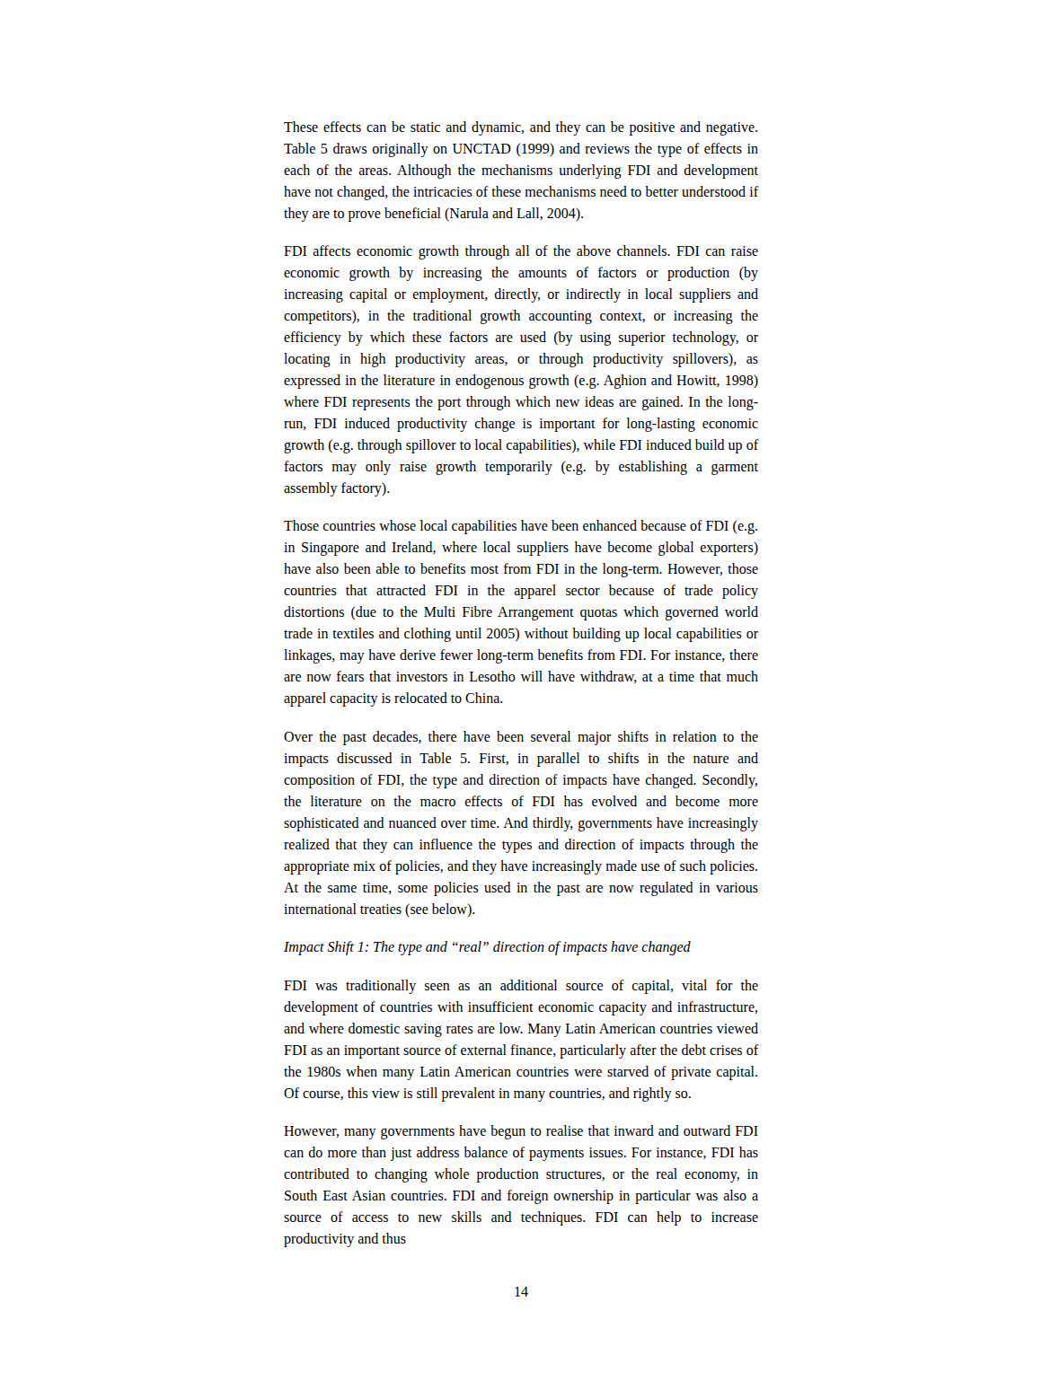These effects can be static and dynamic, and they can be positive and negative. Table 5 draws originally on UNCTAD (1999) and reviews the type of effects in each of the areas. Although the mechanisms underlying FDI and development have not changed, the intricacies of these mechanisms need to better understood if they are to prove beneficial (Narula and Lall, 2004).
FDI affects economic growth through all of the above channels. FDI can raise economic growth by increasing the amounts of factors or production (by increasing capital or employment, directly, or indirectly in local suppliers and competitors), in the traditional growth accounting context, or increasing the efficiency by which these factors are used (by using superior technology, or locating in high productivity areas, or through productivity spillovers), as expressed in the literature in endogenous growth (e.g. Aghion and Howitt, 1998) where FDI represents the port through which new ideas are gained. In the long-run, FDI induced productivity change is important for long-lasting economic growth (e.g. through spillover to local capabilities), while FDI induced build up of factors may only raise growth temporarily (e.g. by establishing a garment assembly factory).
Those countries whose local capabilities have been enhanced because of FDI (e.g. in Singapore and Ireland, where local suppliers have become global exporters) have also been able to benefits most from FDI in the long-term. However, those countries that attracted FDI in the apparel sector because of trade policy distortions (due to the Multi Fibre Arrangement quotas which governed world trade in textiles and clothing until 2005) without building up local capabilities or linkages, may have derive fewer long-term benefits from FDI. For instance, there are now fears that investors in Lesotho will have withdraw, at a time that much apparel capacity is relocated to China.
Over the past decades, there have been several major shifts in relation to the impacts discussed in Table 5. First, in parallel to shifts in the nature and composition of FDI, the type and direction of impacts have changed. Secondly, the literature on the macro effects of FDI has evolved and become more sophisticated and nuanced over time. And thirdly, governments have increasingly realized that they can influence the types and direction of impacts through the appropriate mix of policies, and they have increasingly made use of such policies. At the same time, some policies used in the past are now regulated in various international treaties (see below).
Impact Shift 1: The type and “real” direction of impacts have changed
FDI was traditionally seen as an additional source of capital, vital for the development of countries with insufficient economic capacity and infrastructure, and where domestic saving rates are low. Many Latin American countries viewed FDI as an important source of external finance, particularly after the debt crises of the 1980s when many Latin American countries were starved of private capital. Of course, this view is still prevalent in many countries, and rightly so.
However, many governments have begun to realise that inward and outward FDI can do more than just address balance of payments issues. For instance, FDI has contributed to changing whole production structures, or the real economy, in South East Asian countries. FDI and foreign ownership in particular was also a source of access to new skills and techniques. FDI can help to increase productivity and thus
14